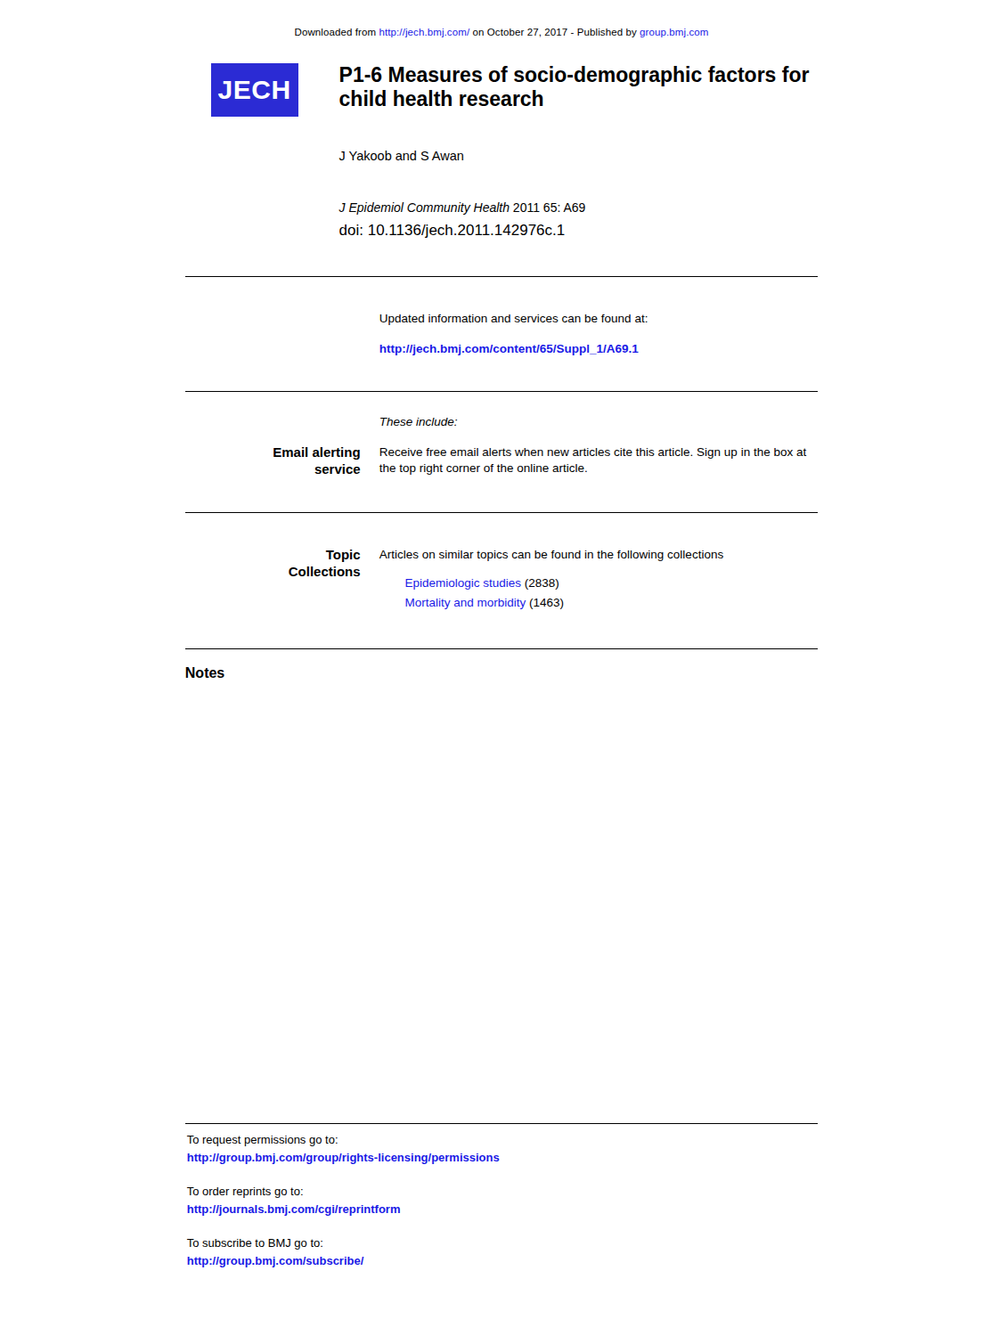Downloaded from http://jech.bmj.com/ on October 27, 2017 - Published by group.bmj.com
JECH
P1-6 Measures of socio-demographic factors for child health research
J Yakoob and S Awan
J Epidemiol Community Health 2011 65: A69
doi: 10.1136/jech.2011.142976c.1
Updated information and services can be found at:
http://jech.bmj.com/content/65/Suppl_1/A69.1
These include:
Email alerting
service
Receive free email alerts when new articles cite this article. Sign up in the box at the top right corner of the online article.
Topic
Collections
Articles on similar topics can be found in the following collections
Epidemiologic studies (2838)
Mortality and morbidity (1463)
Notes
To request permissions go to:
http://group.bmj.com/group/rights-licensing/permissions
To order reprints go to:
http://journals.bmj.com/cgi/reprintform
To subscribe to BMJ go to:
http://group.bmj.com/subscribe/